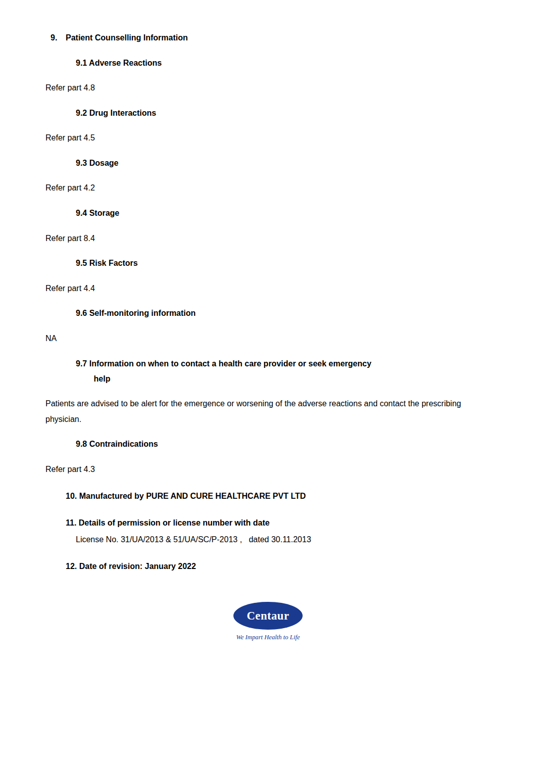Patient Counselling Information
9.1 Adverse Reactions
Refer part 4.8
9.2 Drug Interactions
Refer part 4.5
9.3 Dosage
Refer part 4.2
9.4 Storage
Refer part 8.4
9.5 Risk Factors
Refer part 4.4
9.6 Self-monitoring information
NA
9.7 Information on when to contact a health care provider or seek emergency
help
Patients are advised to be alert for the emergence or worsening of the adverse reactions and contact the prescribing physician.
9.8 Contraindications
Refer part 4.3
10. Manufactured by PURE AND CURE HEALTHCARE PVT LTD
11. Details of permission or license number with date
License No. 31/UA/2013 & 51/UA/SC/P-2013 , dated 30.11.2013
12. Date of revision: January 2022
Centaur
We Impart Health to Life